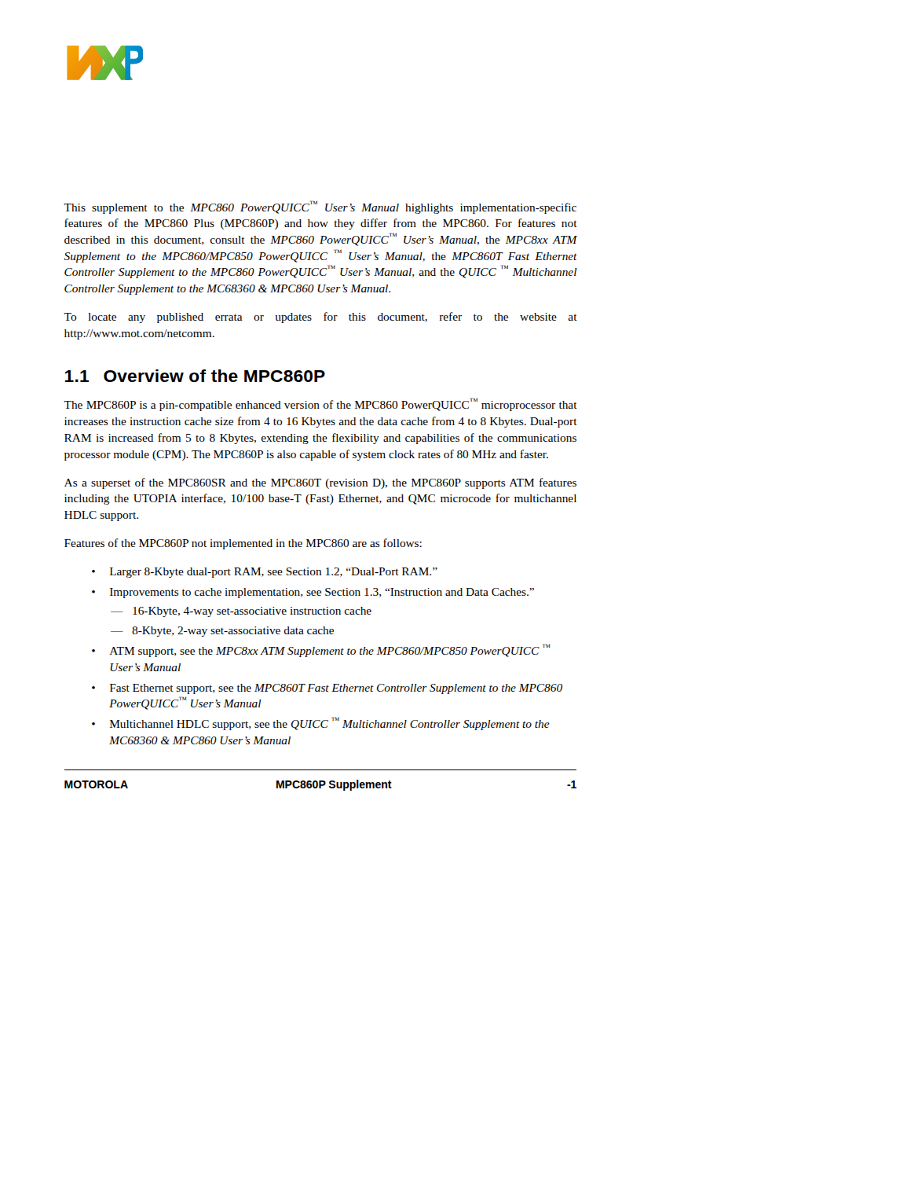This supplement to the MPC860 PowerQUICC™ User’s Manual highlights implementation-specific features of the MPC860 Plus (MPC860P) and how they differ from the MPC860. For features not described in this document, consult the MPC860 PowerQUICC™ User’s Manual, the MPC8xx ATM Supplement to the MPC860/MPC850 PowerQUICC ™ User’s Manual, the MPC860T Fast Ethernet Controller Supplement to the MPC860 PowerQUICC™ User’s Manual, and the QUICC ™ Multichannel Controller Supplement to the MC68360 & MPC860 User’s Manual.
To locate any published errata or updates for this document, refer to the website at http://www.mot.com/netcomm.
1.1 Overview of the MPC860P
The MPC860P is a pin-compatible enhanced version of the MPC860 PowerQUICC™ microprocessor that increases the instruction cache size from 4 to 16 Kbytes and the data cache from 4 to 8 Kbytes. Dual-port RAM is increased from 5 to 8 Kbytes, extending the flexibility and capabilities of the communications processor module (CPM). The MPC860P is also capable of system clock rates of 80 MHz and faster.
As a superset of the MPC860SR and the MPC860T (revision D), the MPC860P supports ATM features including the UTOPIA interface, 10/100 base-T (Fast) Ethernet, and QMC microcode for multichannel HDLC support.
Features of the MPC860P not implemented in the MPC860 are as follows:
Larger 8-Kbyte dual-port RAM, see Section 1.2, “Dual-Port RAM.”
Improvements to cache implementation, see Section 1.3, “Instruction and Data Caches.”
16-Kbyte, 4-way set-associative instruction cache
8-Kbyte, 2-way set-associative data cache
ATM support, see the MPC8xx ATM Supplement to the MPC860/MPC850 PowerQUICC ™ User’s Manual
Fast Ethernet support, see the MPC860T Fast Ethernet Controller Supplement to the MPC860 PowerQUICC™ User’s Manual
Multichannel HDLC support, see the QUICC ™ Multichannel Controller Supplement to the MC68360 & MPC860 User’s Manual
MOTOROLA
MPC860P Supplement
-1